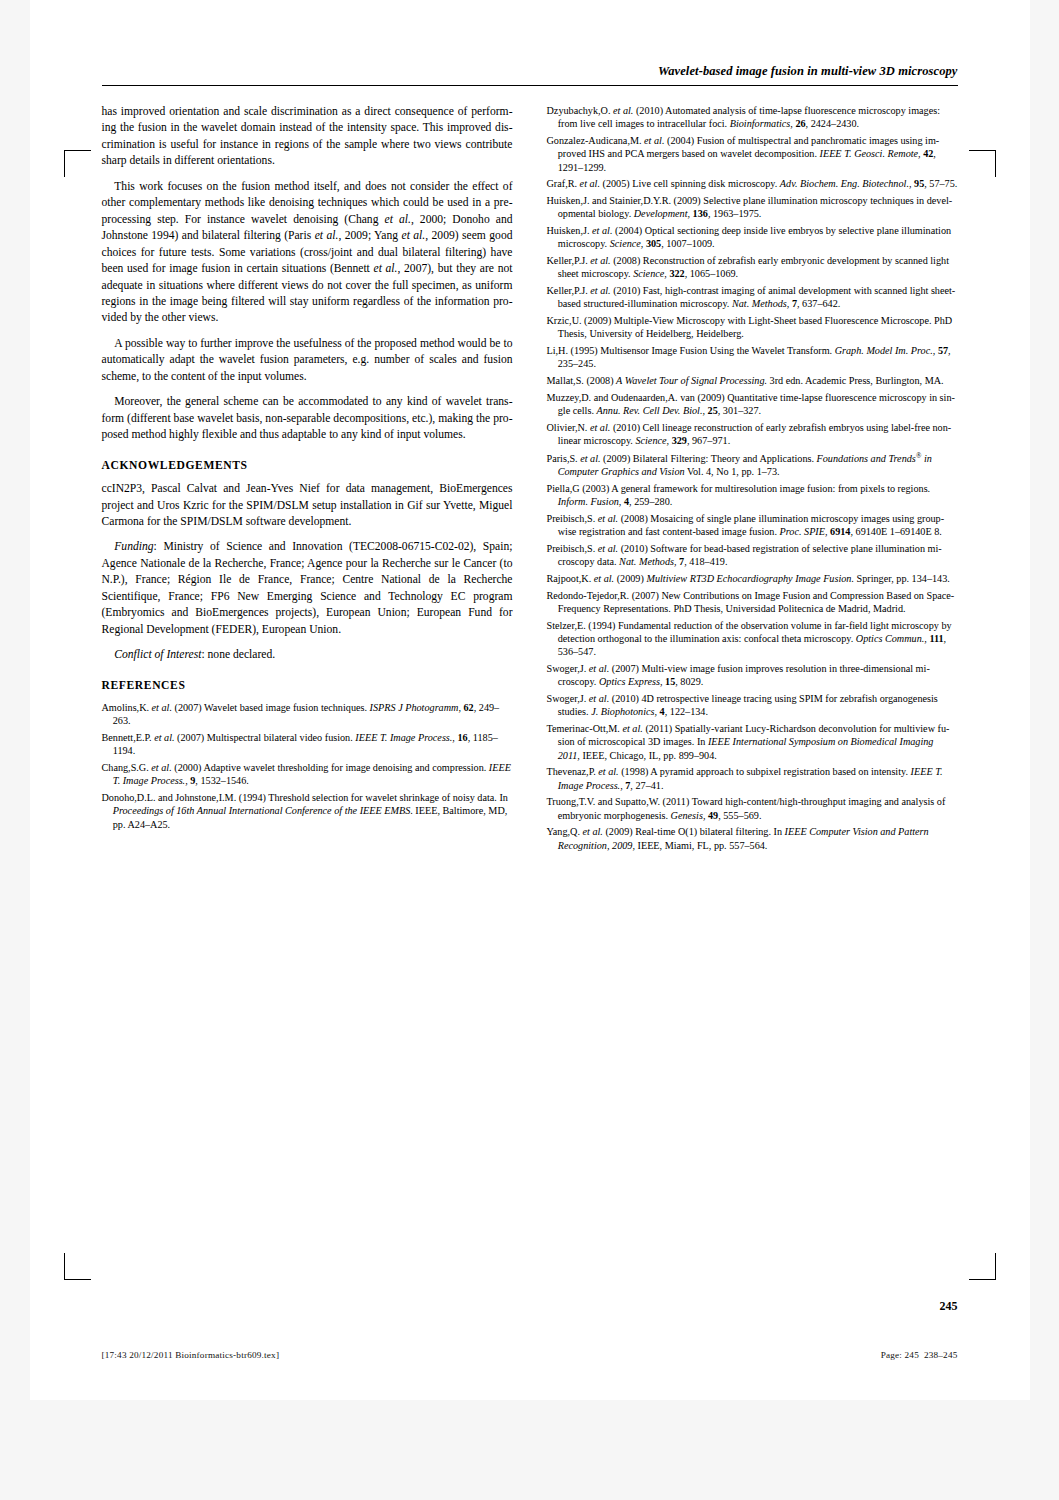Wavelet-based image fusion in multi-view 3D microscopy
has improved orientation and scale discrimination as a direct consequence of performing the fusion in the wavelet domain instead of the intensity space. This improved discrimination is useful for instance in regions of the sample where two views contribute sharp details in different orientations.
This work focuses on the fusion method itself, and does not consider the effect of other complementary methods like denoising techniques which could be used in a pre-processing step. For instance wavelet denoising (Chang et al., 2000; Donoho and Johnstone 1994) and bilateral filtering (Paris et al., 2009; Yang et al., 2009) seem good choices for future tests. Some variations (cross/joint and dual bilateral filtering) have been used for image fusion in certain situations (Bennett et al., 2007), but they are not adequate in situations where different views do not cover the full specimen, as uniform regions in the image being filtered will stay uniform regardless of the information provided by the other views.
A possible way to further improve the usefulness of the proposed method would be to automatically adapt the wavelet fusion parameters, e.g. number of scales and fusion scheme, to the content of the input volumes.
Moreover, the general scheme can be accommodated to any kind of wavelet transform (different base wavelet basis, non-separable decompositions, etc.), making the proposed method highly flexible and thus adaptable to any kind of input volumes.
Acknowledgements
ccIN2P3, Pascal Calvat and Jean-Yves Nief for data management, BioEmergences project and Uros Kzric for the SPIM/DSLM setup installation in Gif sur Yvette, Miguel Carmona for the SPIM/DSLM software development.
Funding: Ministry of Science and Innovation (TEC2008-06715-C02-02), Spain; Agence Nationale de la Recherche, France; Agence pour la Recherche sur le Cancer (to N.P.), France; Région Ile de France, France; Centre National de la Recherche Scientifique, France; FP6 New Emerging Science and Technology EC program (Embryomics and BioEmergences projects), European Union; European Fund for Regional Development (FEDER), European Union.
Conflict of Interest: none declared.
References
Amolins,K. et al. (2007) Wavelet based image fusion techniques. ISPRS J Photogramm, 62, 249–263.
Bennett,E.P. et al. (2007) Multispectral bilateral video fusion. IEEE T. Image Process., 16, 1185–1194.
Chang,S.G. et al. (2000) Adaptive wavelet thresholding for image denoising and compression. IEEE T. Image Process., 9, 1532–1546.
Donoho,D.L. and Johnstone,I.M. (1994) Threshold selection for wavelet shrinkage of noisy data. In Proceedings of 16th Annual International Conference of the IEEE EMBS. IEEE, Baltimore, MD, pp. A24–A25.
Dzyubachyk,O. et al. (2010) Automated analysis of time-lapse fluorescence microscopy images: from live cell images to intracellular foci. Bioinformatics, 26, 2424–2430.
Gonzalez-Audicana,M. et al. (2004) Fusion of multispectral and panchromatic images using improved IHS and PCA mergers based on wavelet decomposition. IEEE T. Geosci. Remote, 42, 1291–1299.
Graf,R. et al. (2005) Live cell spinning disk microscopy. Adv. Biochem. Eng. Biotechnol., 95, 57–75.
Huisken,J. and Stainier,D.Y.R. (2009) Selective plane illumination microscopy techniques in developmental biology. Development, 136, 1963–1975.
Huisken,J. et al. (2004) Optical sectioning deep inside live embryos by selective plane illumination microscopy. Science, 305, 1007–1009.
Keller,P.J. et al. (2008) Reconstruction of zebrafish early embryonic development by scanned light sheet microscopy. Science, 322, 1065–1069.
Keller,P.J. et al. (2010) Fast, high-contrast imaging of animal development with scanned light sheet-based structured-illumination microscopy. Nat. Methods, 7, 637–642.
Krzic,U. (2009) Multiple-View Microscopy with Light-Sheet based Fluorescence Microscope. PhD Thesis, University of Heidelberg, Heidelberg.
Li,H. (1995) Multisensor Image Fusion Using the Wavelet Transform. Graph. Model Im. Proc., 57, 235–245.
Mallat,S. (2008) A Wavelet Tour of Signal Processing. 3rd edn. Academic Press, Burlington, MA.
Muzzey,D. and Oudenaarden,A. van (2009) Quantitative time-lapse fluorescence microscopy in single cells. Annu. Rev. Cell Dev. Biol., 25, 301–327.
Olivier,N. et al. (2010) Cell lineage reconstruction of early zebrafish embryos using label-free nonlinear microscopy. Science, 329, 967–971.
Paris,S. et al. (2009) Bilateral Filtering: Theory and Applications. Foundations and Trends® in Computer Graphics and Vision Vol. 4, No 1, pp. 1–73.
Piella,G (2003) A general framework for multiresolution image fusion: from pixels to regions. Inform. Fusion, 4, 259–280.
Preibisch,S. et al. (2008) Mosaicing of single plane illumination microscopy images using groupwise registration and fast content-based image fusion. Proc. SPIE, 6914, 69140E 1–69140E 8.
Preibisch,S. et al. (2010) Software for bead-based registration of selective plane illumination microscopy data. Nat. Methods, 7, 418–419.
Rajpoot,K. et al. (2009) Multiview RT3D Echocardiography Image Fusion. Springer, pp. 134–143.
Redondo-Tejedor,R. (2007) New Contributions on Image Fusion and Compression Based on Space-Frequency Representations. PhD Thesis, Universidad Politecnica de Madrid, Madrid.
Stelzer,E. (1994) Fundamental reduction of the observation volume in far-field light microscopy by detection orthogonal to the illumination axis: confocal theta microscopy. Optics Commun., 111, 536–547.
Swoger,J. et al. (2007) Multi-view image fusion improves resolution in three-dimensional microscopy. Optics Express, 15, 8029.
Swoger,J. et al. (2010) 4D retrospective lineage tracing using SPIM for zebrafish organogenesis studies. J. Biophotonics, 4, 122–134.
Temerinac-Ott,M. et al. (2011) Spatially-variant Lucy-Richardson deconvolution for multiview fusion of microscopical 3D images. In IEEE International Symposium on Biomedical Imaging 2011, IEEE, Chicago, IL, pp. 899–904.
Thevenaz,P. et al. (1998) A pyramid approach to subpixel registration based on intensity. IEEE T. Image Process., 7, 27–41.
Truong,T.V. and Supatto,W. (2011) Toward high-content/high-throughput imaging and analysis of embryonic morphogenesis. Genesis, 49, 555–569.
Yang,Q. et al. (2009) Real-time O(1) bilateral filtering. In IEEE Computer Vision and Pattern Recognition, 2009, IEEE, Miami, FL, pp. 557–564.
245
[17:43 20/12/2011 Bioinformatics-btr609.tex]
Page: 245 238–245